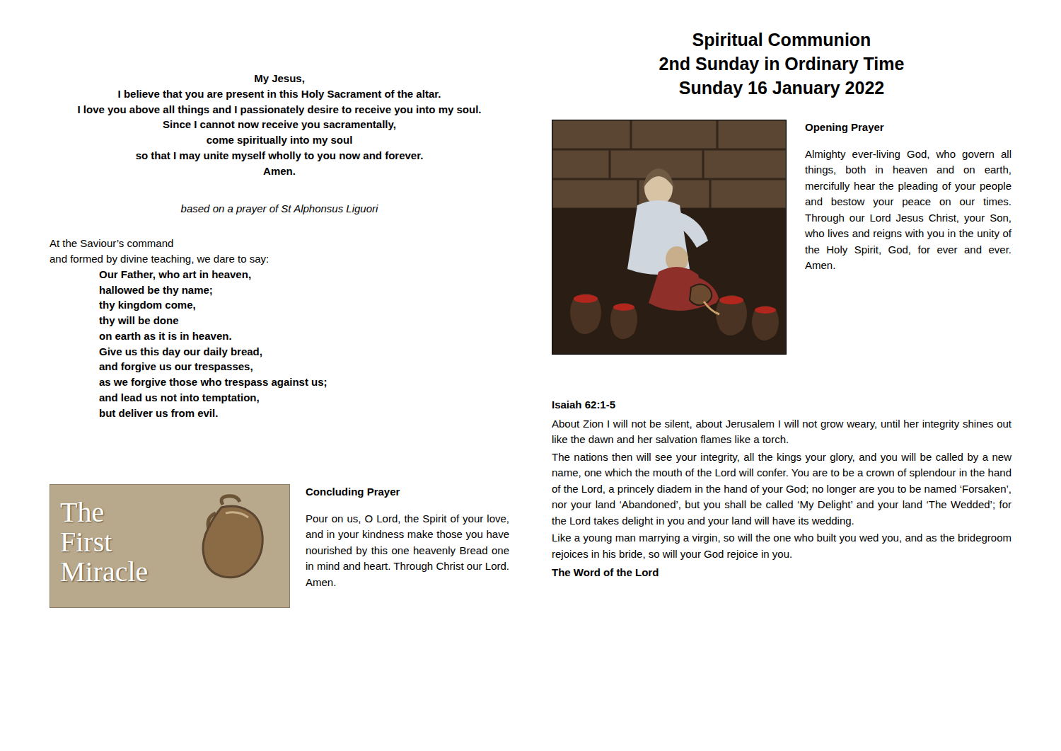My Jesus,
I believe that you are present in this Holy Sacrament of the altar.
I love you above all things and I passionately desire to receive you into my soul.
Since I cannot now receive you sacramentally,
come spiritually into my soul
so that I may unite myself wholly to you now and forever.
Amen.
based on a prayer of St Alphonsus Liguori
At the Saviour’s command
and formed by divine teaching, we dare to say:
Our Father, who art in heaven,
hallowed be thy name;
thy kingdom come,
thy will be done
on earth as it is in heaven.
Give us this day our daily bread,
and forgive us our trespasses,
as we forgive those who trespass against us;
and lead us not into temptation,
but deliver us from evil.
The
First
Miracle
Concluding Prayer
Pour on us, O Lord, the Spirit of your love, and in your kindness make those you have nourished by this one heavenly Bread one in mind and heart. Through Christ our Lord. Amen.
Spiritual Communion
2nd Sunday in Ordinary Time
Sunday 16 January 2022
Opening Prayer
Almighty ever-living God, who govern all things, both in heaven and on earth, mercifully hear the pleading of your people and bestow your peace on our times. Through our Lord Jesus Christ, your Son, who lives and reigns with you in the unity of the Holy Spirit, God, for ever and ever. Amen.
Isaiah 62:1-5
About Zion I will not be silent, about Jerusalem I will not grow weary, until her integrity shines out like the dawn and her salvation flames like a torch.
The nations then will see your integrity, all the kings your glory, and you will be called by a new name, one which the mouth of the Lord will confer. You are to be a crown of splendour in the hand of the Lord, a princely diadem in the hand of your God; no longer are you to be named ‘Forsaken’, nor your land ‘Abandoned’, but you shall be called ‘My Delight’ and your land ‘The Wedded’; for the Lord takes delight in you and your land will have its wedding.
Like a young man marrying a virgin, so will the one who built you wed you, and as the bridegroom rejoices in his bride, so will your God rejoice in you.
The Word of the Lord